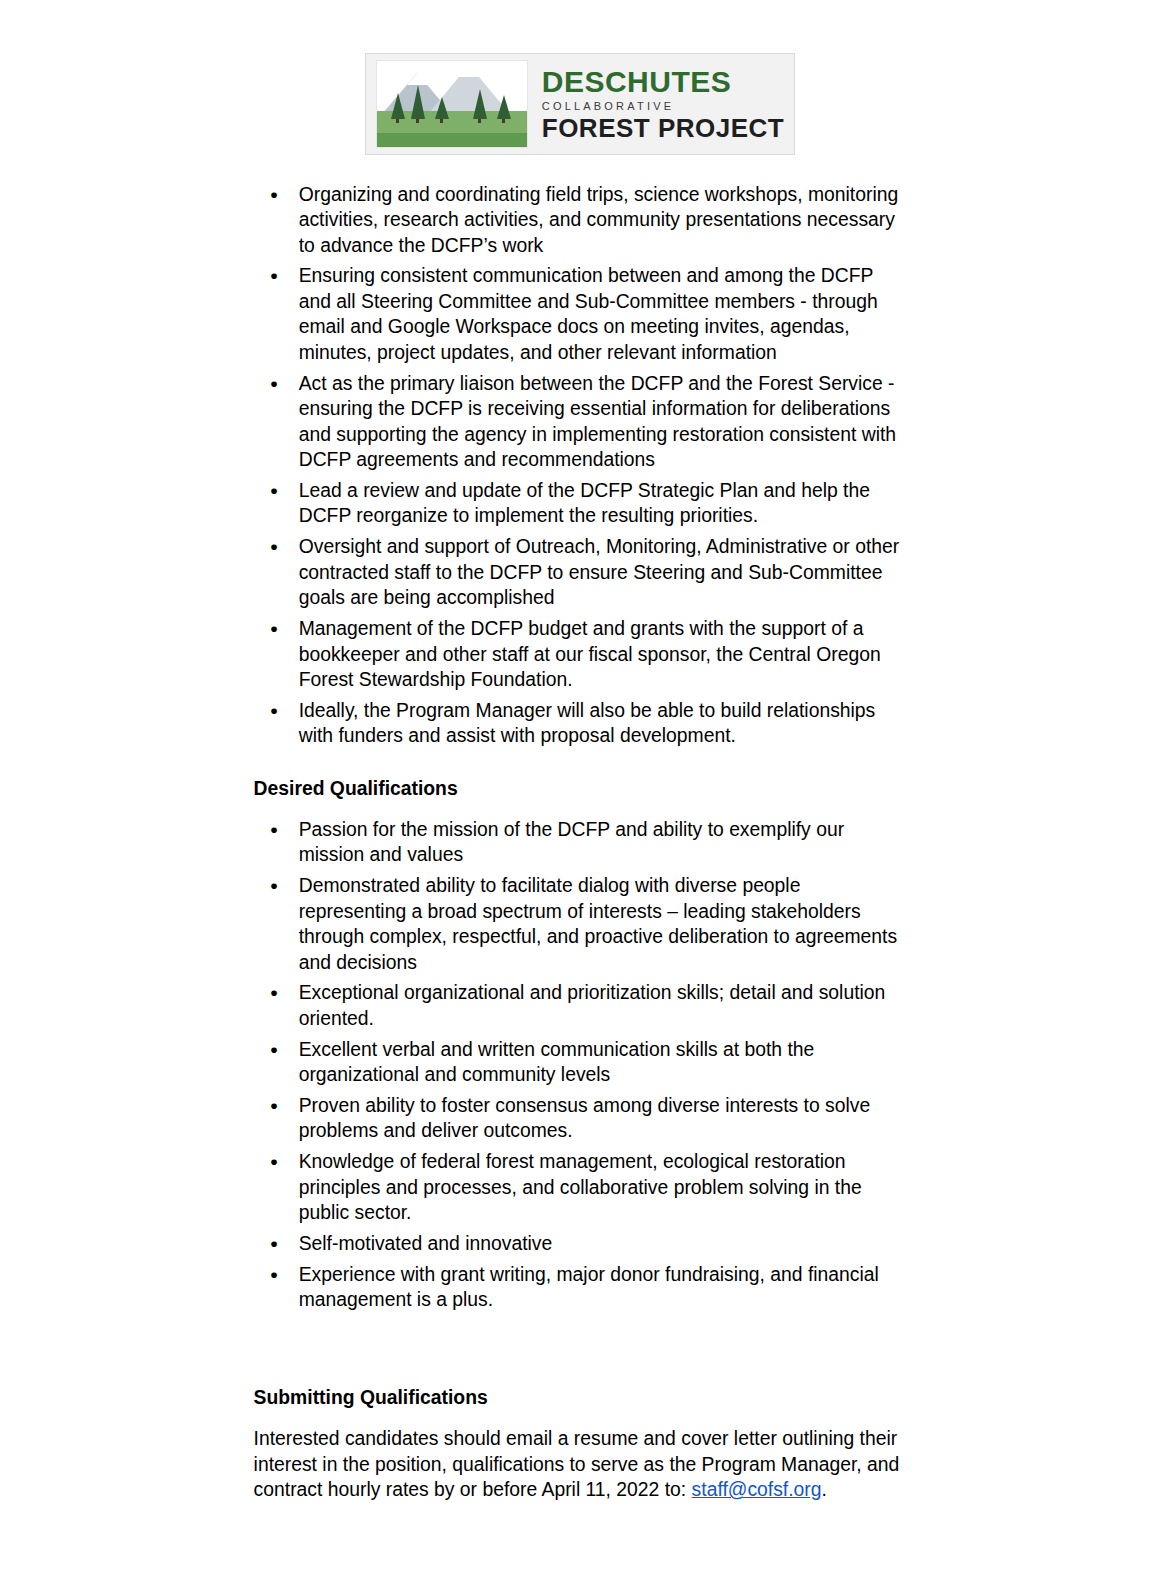DESCHUTES
COLLABORATIVE
FOREST PROJECT
Organizing and coordinating field trips, science workshops, monitoring activities, research activities, and community presentations necessary to advance the DCFP’s work
Ensuring consistent communication between and among the DCFP and all Steering Committee and Sub-Committee members - through email and Google Workspace docs on meeting invites, agendas, minutes, project updates, and other relevant information
Act as the primary liaison between the DCFP and the Forest Service - ensuring the DCFP is receiving essential information for deliberations and supporting the agency in implementing restoration consistent with DCFP agreements and recommendations
Lead a review and update of the DCFP Strategic Plan and help the DCFP reorganize to implement the resulting priorities.
Oversight and support of Outreach, Monitoring, Administrative or other contracted staff to the DCFP to ensure Steering and Sub-Committee goals are being accomplished
Management of the DCFP budget and grants with the support of a bookkeeper and other staff at our fiscal sponsor, the Central Oregon Forest Stewardship Foundation.
Ideally, the Program Manager will also be able to build relationships with funders and assist with proposal development.
Desired Qualifications
Passion for the mission of the DCFP and ability to exemplify our mission and values
Demonstrated ability to facilitate dialog with diverse people representing a broad spectrum of interests – leading stakeholders through complex, respectful, and proactive deliberation to agreements and decisions
Exceptional organizational and prioritization skills; detail and solution oriented.
Excellent verbal and written communication skills at both the organizational and community levels
Proven ability to foster consensus among diverse interests to solve problems and deliver outcomes.
Knowledge of federal forest management, ecological restoration principles and processes, and collaborative problem solving in the public sector.
Self-motivated and innovative
Experience with grant writing, major donor fundraising, and financial management is a plus.
Submitting Qualifications
Interested candidates should email a resume and cover letter outlining their interest in the position, qualifications to serve as the Program Manager, and contract hourly rates by or before April 11, 2022 to: staff@cofsf.org.